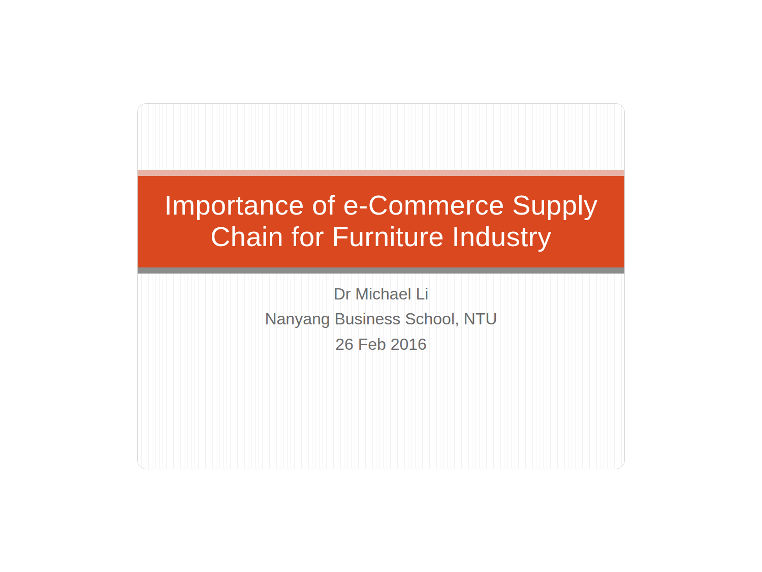Importance of e-Commerce Supply Chain for Furniture Industry
Dr Michael Li
Nanyang Business School, NTU
26 Feb 2016